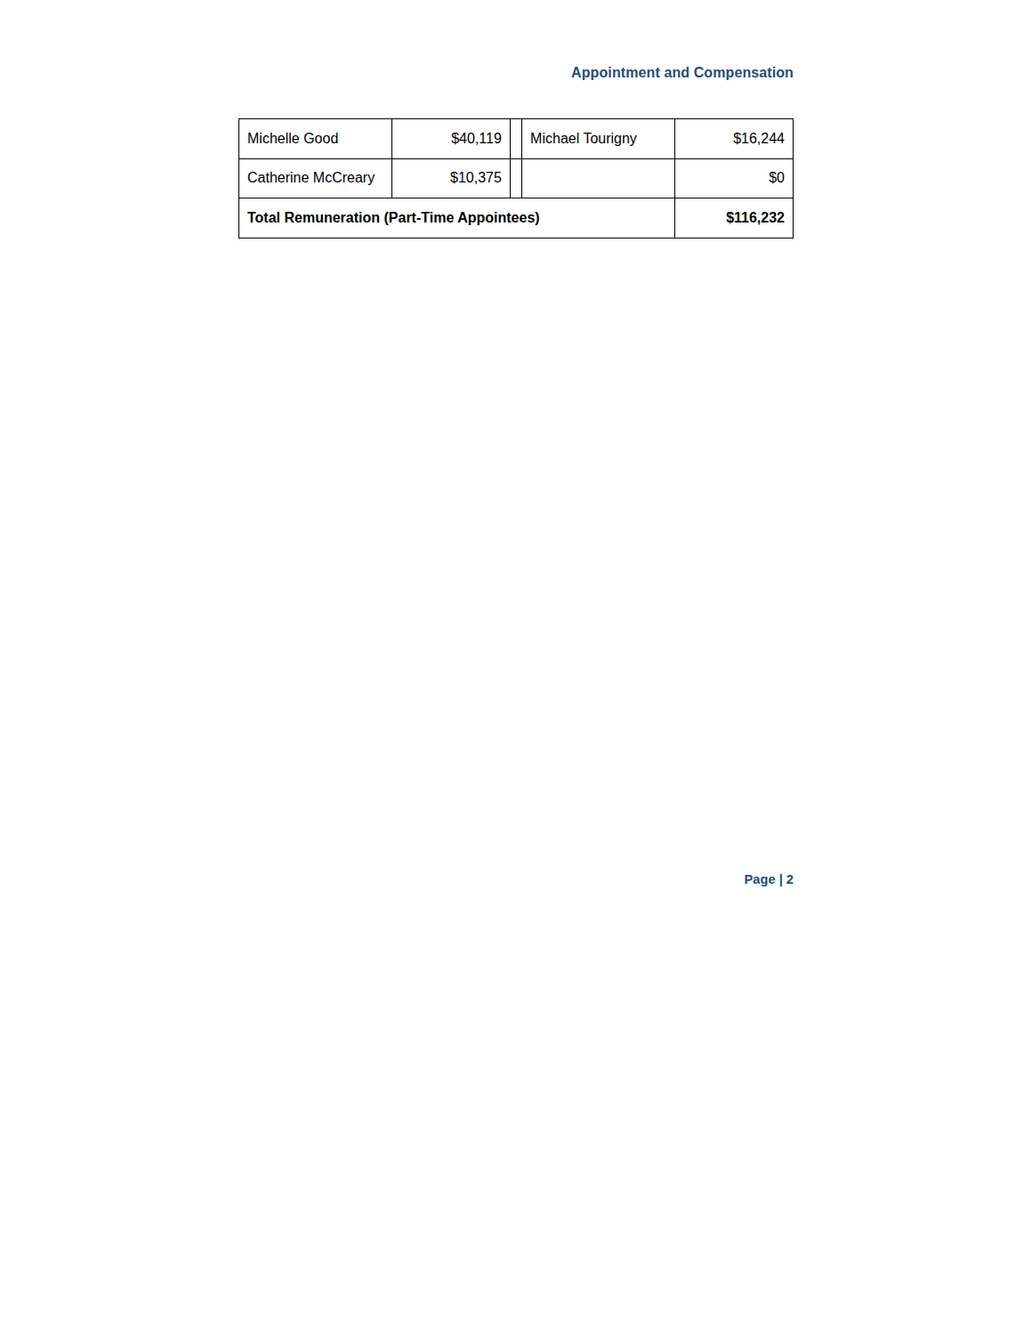Appointment and Compensation
| Michelle Good | $40,119 | | Michael Tourigny | $16,244 |
| Catherine McCreary | $10,375 | | | $0 |
| Total Remuneration (Part-Time Appointees) | $116,232 |
Page | 2